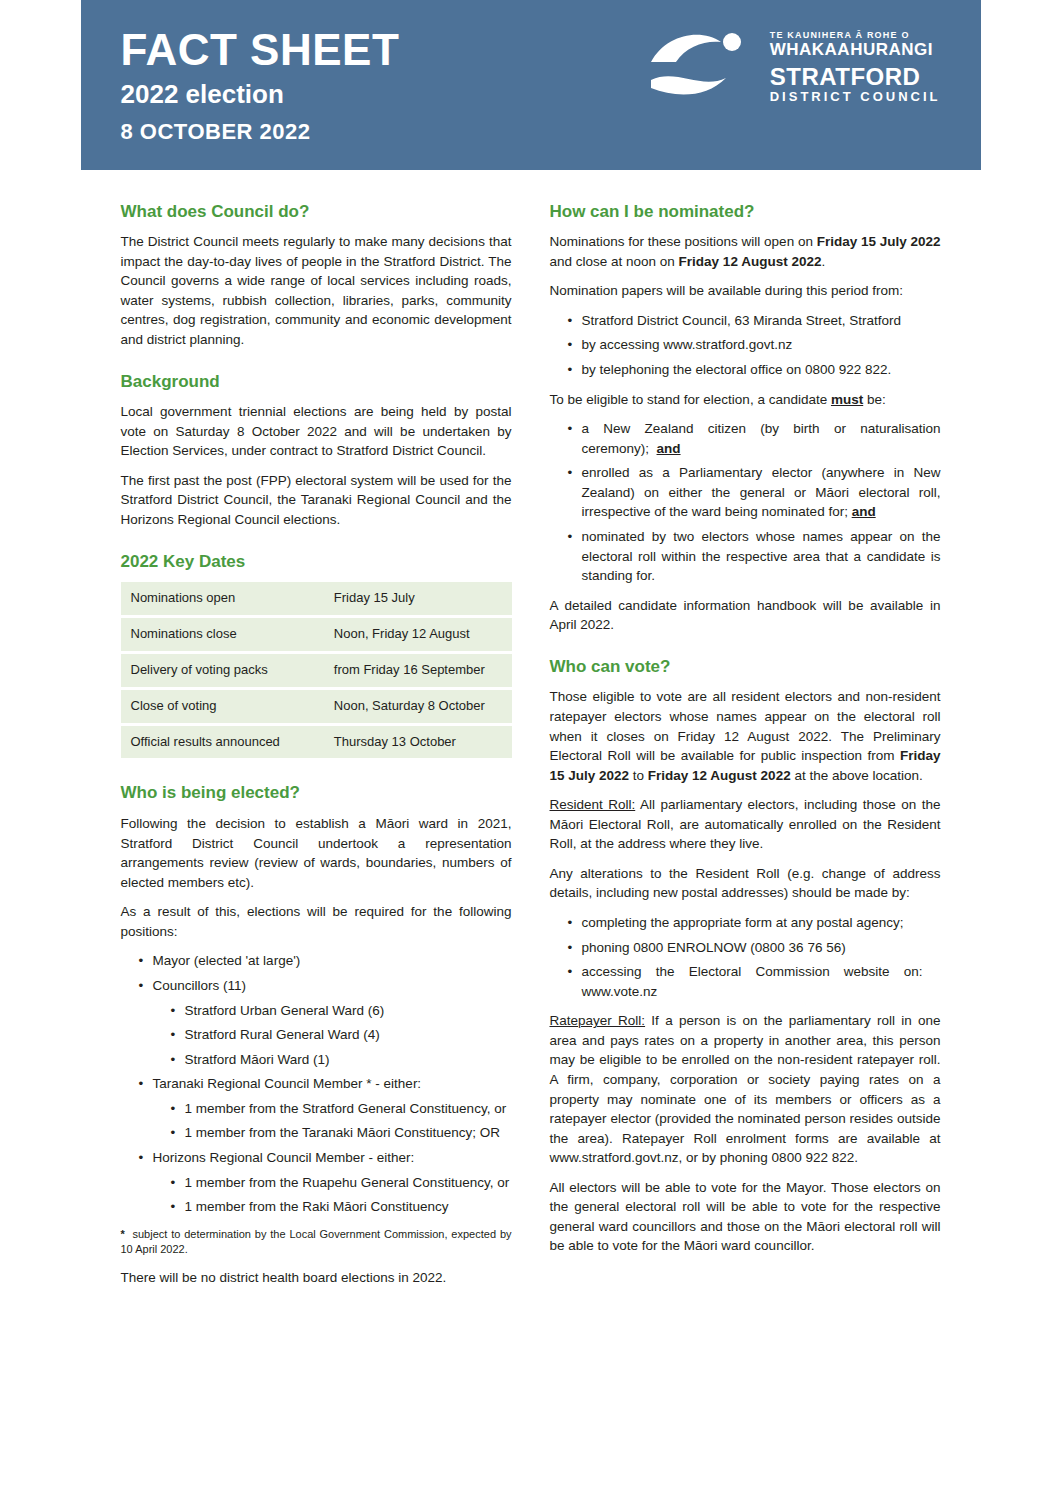FACT SHEET
2022 election
8 OCTOBER 2022
TE KAUNIHERA Ā ROHE O
WHAKAAHURANGI
STRATFORD
DISTRICT COUNCIL
What does Council do?
The District Council meets regularly to make many decisions that impact the day-to-day lives of people in the Stratford District. The Council governs a wide range of local services including roads, water systems, rubbish collection, libraries, parks, community centres, dog registration, community and economic development and district planning.
Background
Local government triennial elections are being held by postal vote on Saturday 8 October 2022 and will be undertaken by Election Services, under contract to Stratford District Council.
The first past the post (FPP) electoral system will be used for the Stratford District Council, the Taranaki Regional Council and the Horizons Regional Council elections.
2022 Key Dates
| Nominations open | Friday 15 July |
| Nominations close | Noon, Friday 12 August |
| Delivery of voting packs | from Friday 16 September |
| Close of voting | Noon, Saturday 8 October |
| Official results announced | Thursday 13 October |
Who is being elected?
Following the decision to establish a Māori ward in 2021, Stratford District Council undertook a representation arrangements review (review of wards, boundaries, numbers of elected members etc).
As a result of this, elections will be required for the following positions:
Mayor (elected 'at large')
Councillors (11)
Stratford Urban General Ward (6)
Stratford Rural General Ward (4)
Stratford Māori Ward (1)
Taranaki Regional Council Member * - either:
1 member from the Stratford General Constituency, or
1 member from the Taranaki Māori Constituency; OR
Horizons Regional Council Member - either:
1 member from the Ruapehu General Constituency, or
1 member from the Raki Māori Constituency
* subject to determination by the Local Government Commission, expected by 10 April 2022.
There will be no district health board elections in 2022.
How can I be nominated?
Nominations for these positions will open on Friday 15 July 2022 and close at noon on Friday 12 August 2022.
Nomination papers will be available during this period from:
Stratford District Council, 63 Miranda Street, Stratford
by accessing www.stratford.govt.nz
by telephoning the electoral office on 0800 922 822.
To be eligible to stand for election, a candidate must be:
a New Zealand citizen (by birth or naturalisation ceremony); and
enrolled as a Parliamentary elector (anywhere in New Zealand) on either the general or Māori electoral roll, irrespective of the ward being nominated for; and
nominated by two electors whose names appear on the electoral roll within the respective area that a candidate is standing for.
A detailed candidate information handbook will be available in April 2022.
Who can vote?
Those eligible to vote are all resident electors and non-resident ratepayer electors whose names appear on the electoral roll when it closes on Friday 12 August 2022. The Preliminary Electoral Roll will be available for public inspection from Friday 15 July 2022 to Friday 12 August 2022 at the above location.
Resident Roll: All parliamentary electors, including those on the Māori Electoral Roll, are automatically enrolled on the Resident Roll, at the address where they live.
Any alterations to the Resident Roll (e.g. change of address details, including new postal addresses) should be made by:
completing the appropriate form at any postal agency;
phoning 0800 ENROLNOW (0800 36 76 56)
accessing the Electoral Commission website on: www.vote.nz
Ratepayer Roll: If a person is on the parliamentary roll in one area and pays rates on a property in another area, this person may be eligible to be enrolled on the non-resident ratepayer roll. A firm, company, corporation or society paying rates on a property may nominate one of its members or officers as a ratepayer elector (provided the nominated person resides outside the area). Ratepayer Roll enrolment forms are available at www.stratford.govt.nz, or by phoning 0800 922 822.
All electors will be able to vote for the Mayor. Those electors on the general electoral roll will be able to vote for the respective general ward councillors and those on the Māori electoral roll will be able to vote for the Māori ward councillor.